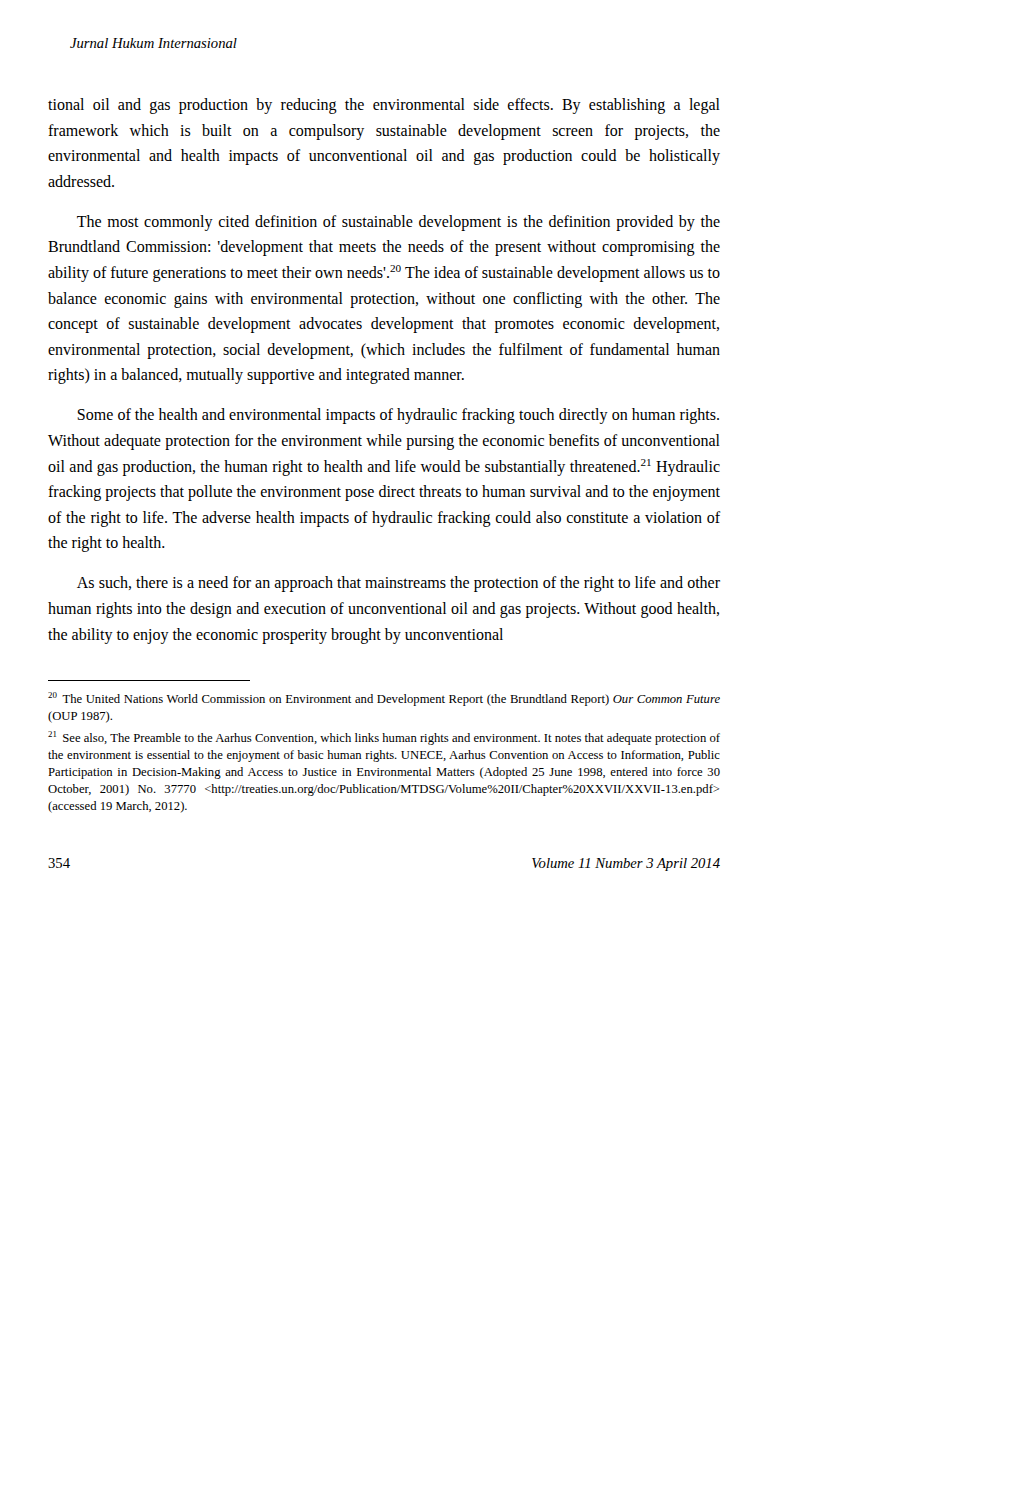Jurnal Hukum Internasional
tional oil and gas production by reducing the environmental side effects. By establishing a legal framework which is built on a compulsory sustainable development screen for projects, the environmental and health impacts of unconventional oil and gas production could be holistically addressed.
The most commonly cited definition of sustainable development is the definition provided by the Brundtland Commission: 'development that meets the needs of the present without compromising the ability of future generations to meet their own needs'.20 The idea of sustainable development allows us to balance economic gains with environmental protection, without one conflicting with the other. The concept of sustainable development advocates development that promotes economic development, environmental protection, social development, (which includes the fulfilment of fundamental human rights) in a balanced, mutually supportive and integrated manner.
Some of the health and environmental impacts of hydraulic fracking touch directly on human rights. Without adequate protection for the environment while pursing the economic benefits of unconventional oil and gas production, the human right to health and life would be substantially threatened.21 Hydraulic fracking projects that pollute the environment pose direct threats to human survival and to the enjoyment of the right to life. The adverse health impacts of hydraulic fracking could also constitute a violation of the right to health.
As such, there is a need for an approach that mainstreams the protection of the right to life and other human rights into the design and execution of unconventional oil and gas projects. Without good health, the ability to enjoy the economic prosperity brought by unconventional
20 The United Nations World Commission on Environment and Development Report (the Brundtland Report) Our Common Future (OUP 1987).
21 See also, The Preamble to the Aarhus Convention, which links human rights and environment. It notes that adequate protection of the environment is essential to the enjoyment of basic human rights. UNECE, Aarhus Convention on Access to Information, Public Participation in Decision-Making and Access to Justice in Environmental Matters (Adopted 25 June 1998, entered into force 30 October, 2001) No. 37770 <http://treaties.un.org/doc/Publication/MTDSG/Volume%20II/Chapter%20XXVII/XXVII-13.en.pdf> (accessed 19 March, 2012).
354 Volume 11 Number 3 April 2014